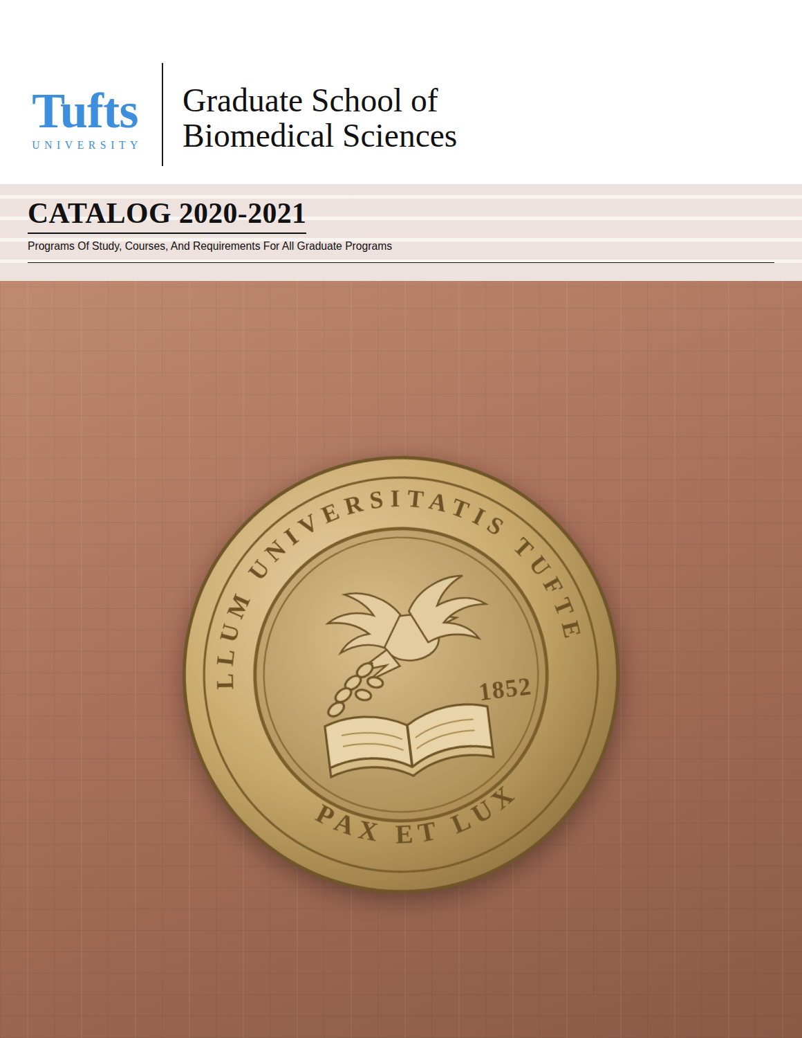Tufts University
Graduate School of Biomedical Sciences
CATALOG 2020-2021
Programs Of Study, Courses, And Requirements For All Graduate Programs
Tufts University seal Bronze seal reading Sigillum Universitatis Tuftensis, Pax et Lux, with a dove carrying an olive branch above an open book and the date 1852. SIGILLUM UNIVERSITATIS TUFTENSIS PAX ET LUX 1852
Seal inscription: Sigillum Universitatis Tuftensis — Pax et Lux — 1852